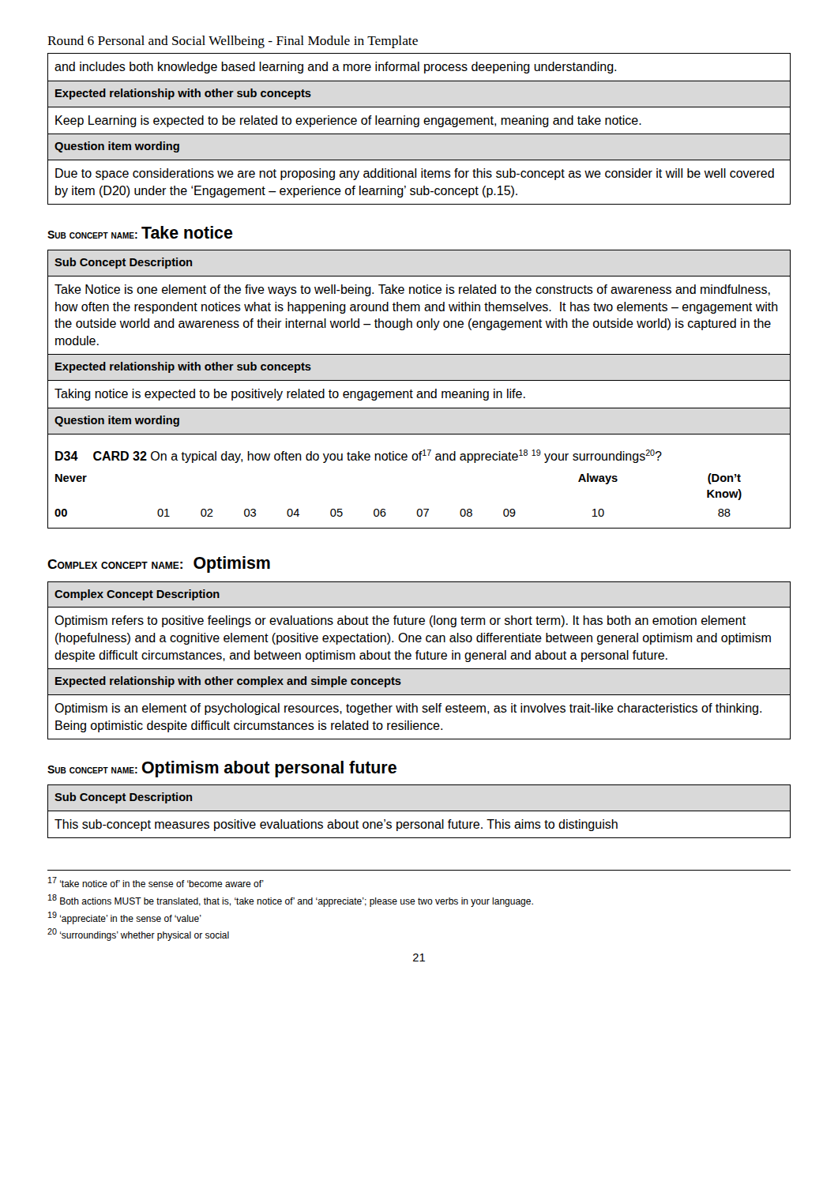Round 6 Personal and Social Wellbeing - Final Module in Template
| and includes both knowledge based learning and a more informal process deepening understanding. |
| Expected relationship with other sub concepts |
| Keep Learning is expected to be related to experience of learning engagement, meaning and take notice. |
| Question item wording |
| Due to space considerations we are not proposing any additional items for this sub-concept as we consider it will be well covered by item (D20) under the ‘Engagement – experience of learning’ sub-concept (p.15). |
Sub concept name: Take notice
| Sub Concept Description |
| Take Notice is one element of the five ways to well-being. Take notice is related to the constructs of awareness and mindfulness, how often the respondent notices what is happening around them and within themselves. It has two elements – engagement with the outside world and awareness of their internal world – though only one (engagement with the outside world) is captured in the module. |
| Expected relationship with other sub concepts |
| Taking notice is expected to be positively related to engagement and meaning in life. |
| Question item wording |
| D34 CARD 32 On a typical day, how often do you take notice of 17 and appreciate 18 19 your surroundings 20 ? / Never / / / / / / / / / / Always / (Don’t Know) / / 00 / 01 / 02 / 03 / 04 / 05 / 06 / 07 / 08 / 09 / 10 / 88 / |
Complex concept name: Optimism
| Complex Concept Description |
| Optimism refers to positive feelings or evaluations about the future (long term or short term). It has both an emotion element (hopefulness) and a cognitive element (positive expectation). One can also differentiate between general optimism and optimism despite difficult circumstances, and between optimism about the future in general and about a personal future. |
| Expected relationship with other complex and simple concepts |
| Optimism is an element of psychological resources, together with self esteem, as it involves trait-like characteristics of thinking. Being optimistic despite difficult circumstances is related to resilience. |
Sub concept name: Optimism about personal future
| Sub Concept Description |
| This sub-concept measures positive evaluations about one’s personal future. This aims to distinguish |
17 ‘take notice of’ in the sense of ‘become aware of’
18 Both actions MUST be translated, that is, ‘take notice of’ and ‘appreciate’; please use two verbs in your language.
19 ‘appreciate’ in the sense of ‘value’
20 ‘surroundings’ whether physical or social
21